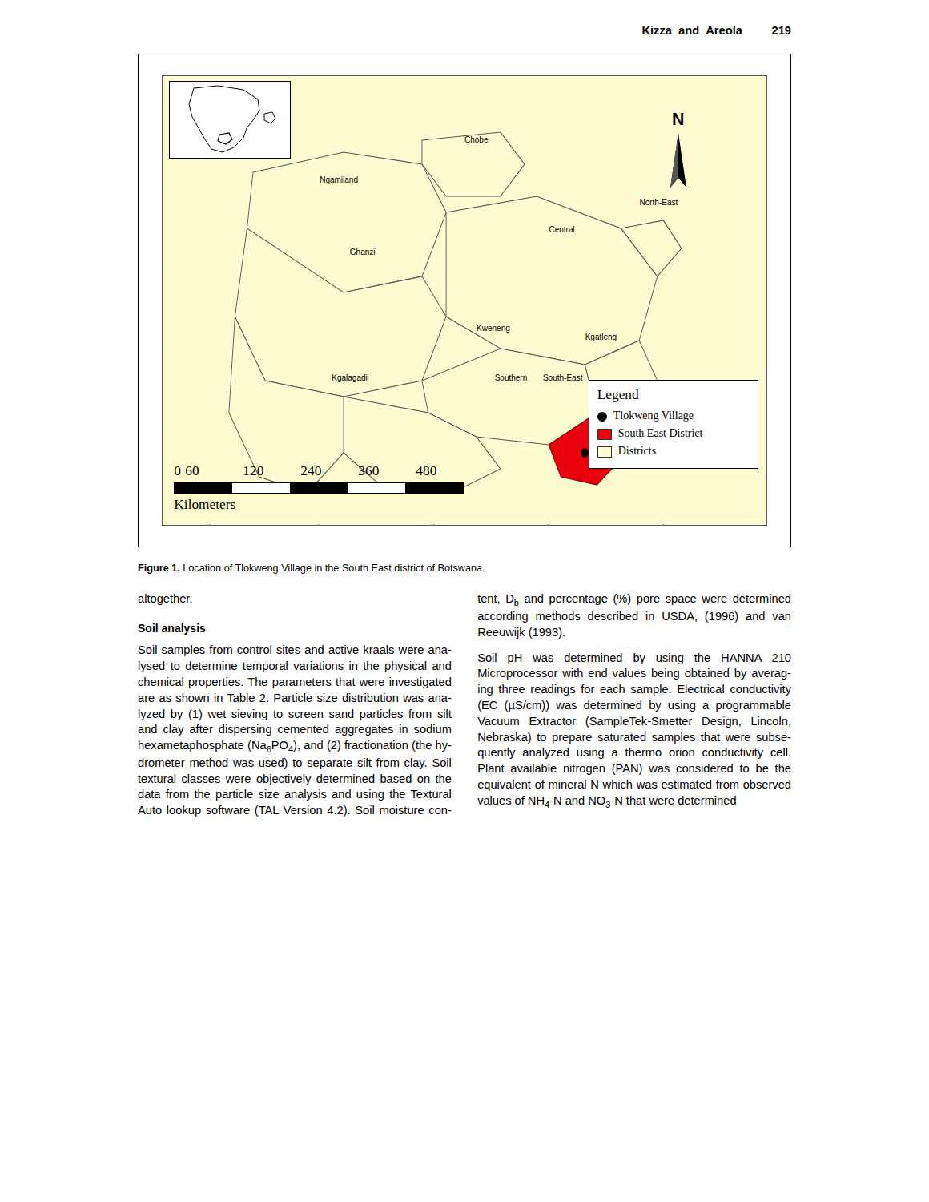Kizza and Areola 219
20 °0'0"E 22 °0'0"E 24 °0'0"E 26 °0'0"E 28 °0'0"E 20 °0'0"E 22 °0'0"E 24 °0'0"E 26 °0'0"E 28 °0'0"E 18 °0'0"S 20 °0'0"S 22 °0'0"S 24 °0'0"S 26 °0'0"S 28 °0'0"S 18 °0'0"S 20 °0'0"S 22 °0'0"S 24 °0'0"S 26 °0'0"S 28 °0'0"S
N
Ngamiland Chobe Central North-East Ghanzi Kweneng Kgatleng Southern Kgalagadi South-East
Legend
Tlokweng Village
South East District
Districts
060120240360480
Kilometers
Figure 1. Location of Tlokweng Village in the South East district of Botswana.
altogether.
Soil analysis
Soil samples from control sites and active kraals were analysed to determine temporal variations in the physical and chemical properties. The parameters that were investigated are as shown in Table 2. Particle size distribution was analyzed by (1) wet sieving to screen sand particles from silt and clay after dispersing cemented aggregates in sodium hexametaphosphate (Na6PO4), and (2) fractionation (the hydrometer method was used) to separate silt from clay. Soil textural classes were objectively determined based on the data from the particle size analysis and using the Textural Auto lookup software (TAL Version 4.2). Soil moisture content, Db and percentage (%) pore space were determined according methods described in USDA, (1996) and van Reeuwijk (1993).
Soil pH was determined by using the HANNA 210 Microprocessor with end values being obtained by averaging three readings for each sample. Electrical conductivity (EC (µS/cm)) was determined by using a programmable Vacuum Extractor (SampleTek-Smetter Design, Lincoln, Nebraska) to prepare saturated samples that were subsequently analyzed using a thermo orion conductivity cell. Plant available nitrogen (PAN) was considered to be the equivalent of mineral N which was estimated from observed values of NH4-N and NO3-N that were determined